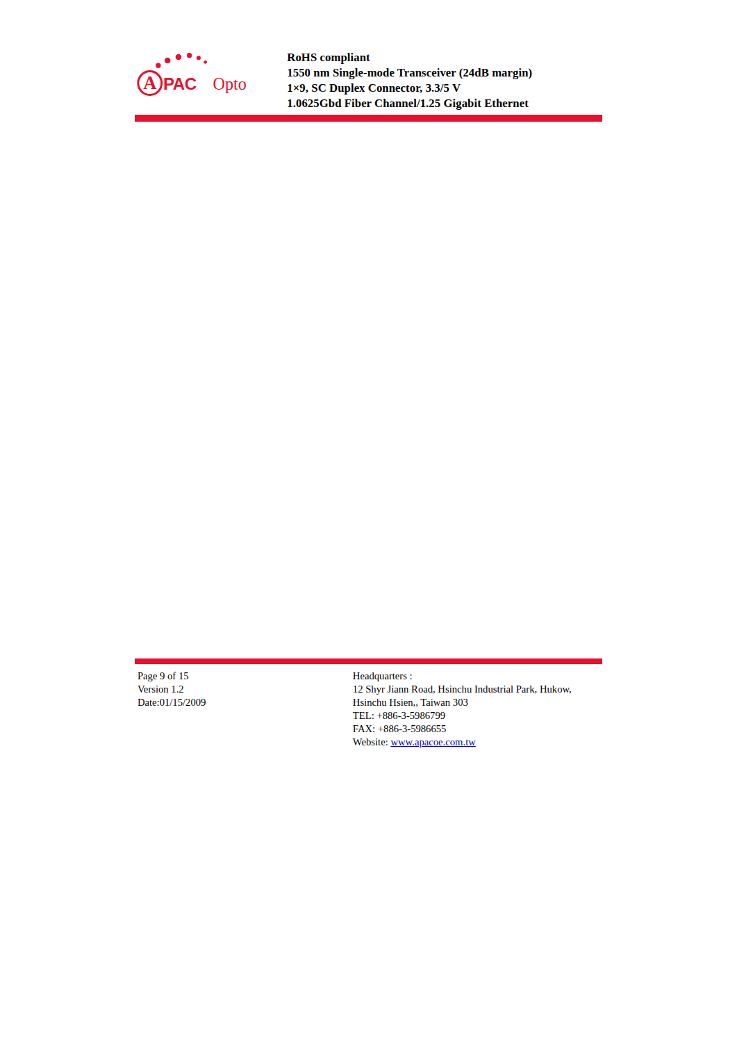A PAC Opto
RoHS compliant
1550 nm Single-mode Transceiver (24dB margin)
1×9, SC Duplex Connector, 3.3/5 V
1.0625Gbd Fiber Channel/1.25 Gigabit Ethernet
Page 9 of 15
Version 1.2
Date:01/15/2009
Headquarters :
12 Shyr Jiann Road, Hsinchu Industrial Park, Hukow,
Hsinchu Hsien,, Taiwan 303
TEL: +886-3-5986799
FAX: +886-3-5986655
Website: www.apacoe.com.tw